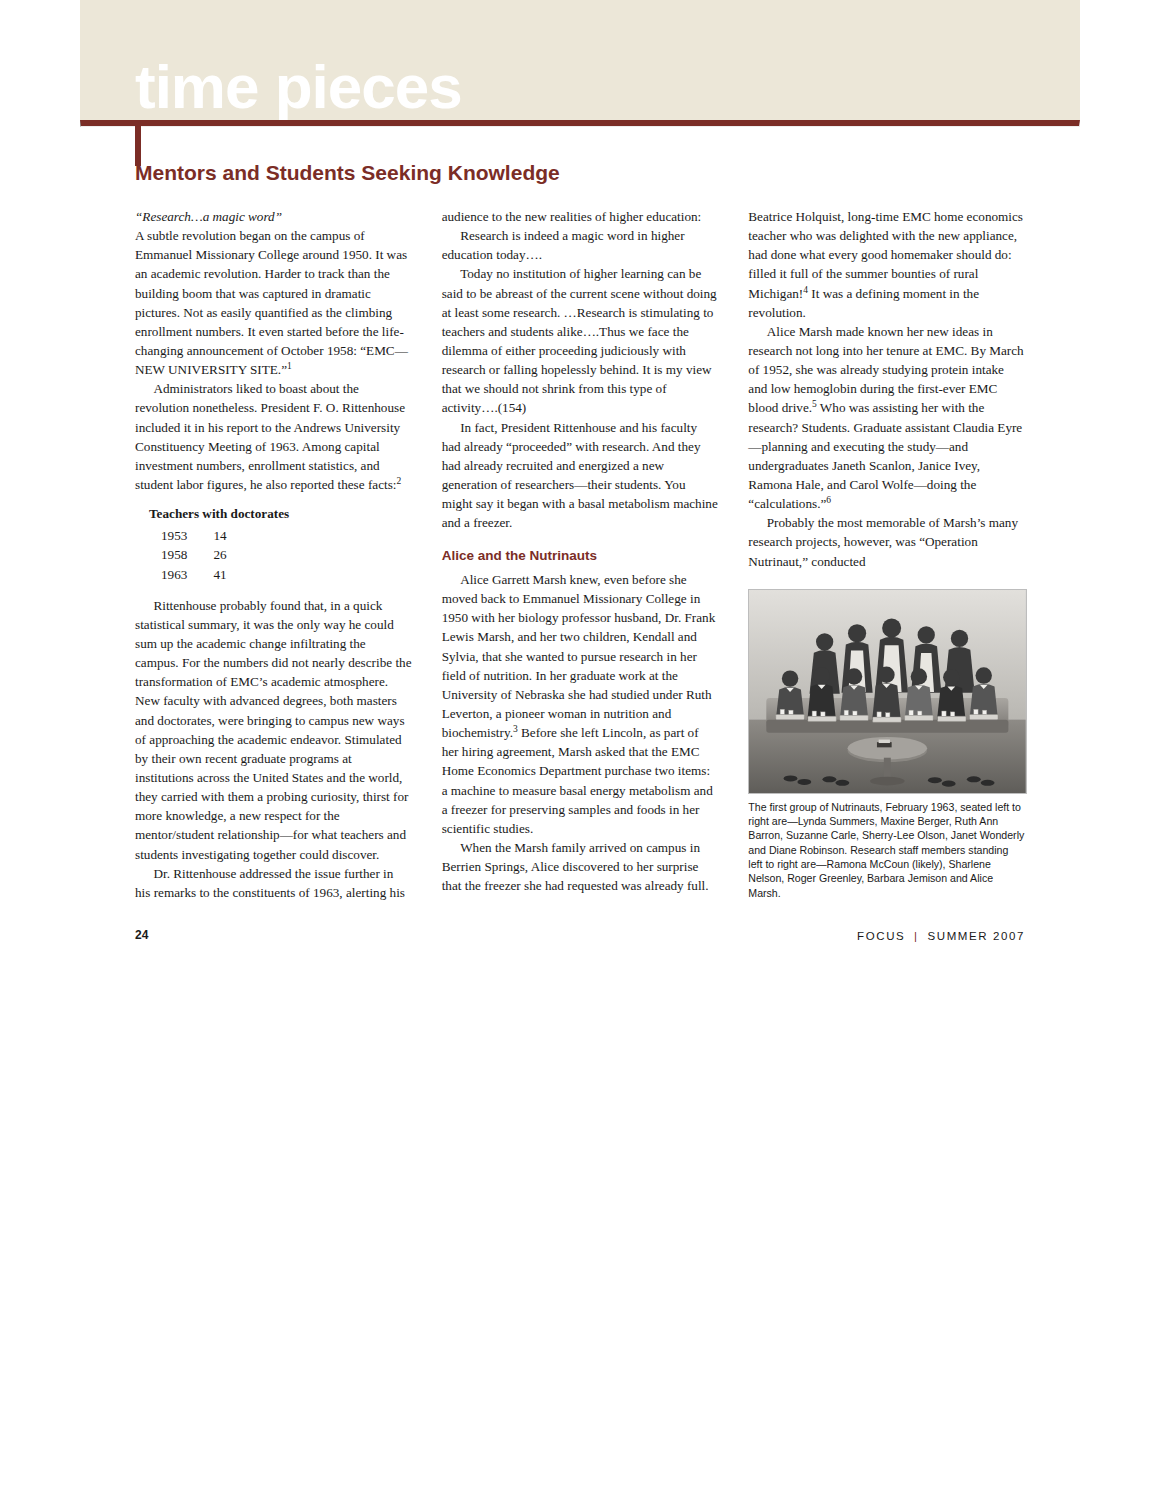time pieces
Mentors and Students Seeking Knowledge
“Research…a magic word”
A subtle revolution began on the campus of Emmanuel Missionary College around 1950. It was an academic revolution. Harder to track than the building boom that was captured in dramatic pictures. Not as easily quantified as the climbing enrollment numbers. It even started before the life-changing announcement of October 1958: “EMC—NEW UNIVERSITY SITE.”1
Administrators liked to boast about the revolution nonetheless. President F. O. Rittenhouse included it in his report to the Andrews University Constituency Meeting of 1963. Among capital investment numbers, enrollment statistics, and student labor figures, he also reported these facts:2
Teachers with doctorates
| 1953 | 14 |
| 1958 | 26 |
| 1963 | 41 |
Rittenhouse probably found that, in a quick statistical summary, it was the only way he could sum up the academic change infiltrating the campus. For the numbers did not nearly describe the transformation of EMC’s academic atmosphere. New faculty with advanced degrees, both masters and doctorates, were bringing to campus new ways of approaching the academic endeavor. Stimulated by their own recent graduate programs at institutions across the United States and the world, they carried with them a probing curiosity, thirst for more knowledge, a new respect for the mentor/student relationship—for what teachers and students investigating together could discover.
Dr. Rittenhouse addressed the issue further in his remarks to the constituents of 1963, alerting his audience to the new realities of higher education:
Research is indeed a magic word in higher education today….
Today no institution of higher learning can be said to be abreast of the current scene without doing at least some research. …Research is stimulating to teachers and students alike….Thus we face the dilemma of either proceeding judiciously with research or falling hopelessly behind. It is my view that we should not shrink from this type of activity….(154)
In fact, President Rittenhouse and his faculty had already “proceeded” with research. And they had already recruited and energized a new generation of researchers—their students. You might say it began with a basal metabolism machine and a freezer.
Alice and the Nutrinauts
Alice Garrett Marsh knew, even before she moved back to Emmanuel Missionary College in 1950 with her biology professor husband, Dr. Frank Lewis Marsh, and her two children, Kendall and Sylvia, that she wanted to pursue research in her field of nutrition. In her graduate work at the University of Nebraska she had studied under Ruth Leverton, a pioneer woman in nutrition and biochemistry.3 Before she left Lincoln, as part of her hiring agreement, Marsh asked that the EMC Home Economics Department purchase two items: a machine to measure basal energy metabolism and a freezer for preserving samples and foods in her scientific studies.
When the Marsh family arrived on campus in Berrien Springs, Alice discovered to her surprise that the freezer she had requested was already full. Beatrice Holquist, long-time EMC home economics teacher who was delighted with the new appliance, had done what every good homemaker should do: filled it full of the summer bounties of rural Michigan!4 It was a defining moment in the revolution.
Alice Marsh made known her new ideas in research not long into her tenure at EMC. By March of 1952, she was already studying protein intake and low hemoglobin during the first-ever EMC blood drive.5 Who was assisting her with the research? Students. Graduate assistant Claudia Eyre—planning and executing the study—and undergraduates Janeth Scanlon, Janice Ivey, Ramona Hale, and Carol Wolfe—doing the “calculations.”6
Probably the most memorable of Marsh’s many research projects, however, was “Operation Nutrinaut,” conducted
The first group of Nutrinauts, February 1963, seated left to right are—Lynda Summers, Maxine Berger, Ruth Ann Barron, Suzanne Carle, Sherry-Lee Olson, Janet Wonderly and Diane Robinson. Research staff members standing left to right are—Ramona McCoun (likely), Sharlene Nelson, Roger Greenley, Barbara Jemison and Alice Marsh.
24
FOCUS | SUMMER 2007